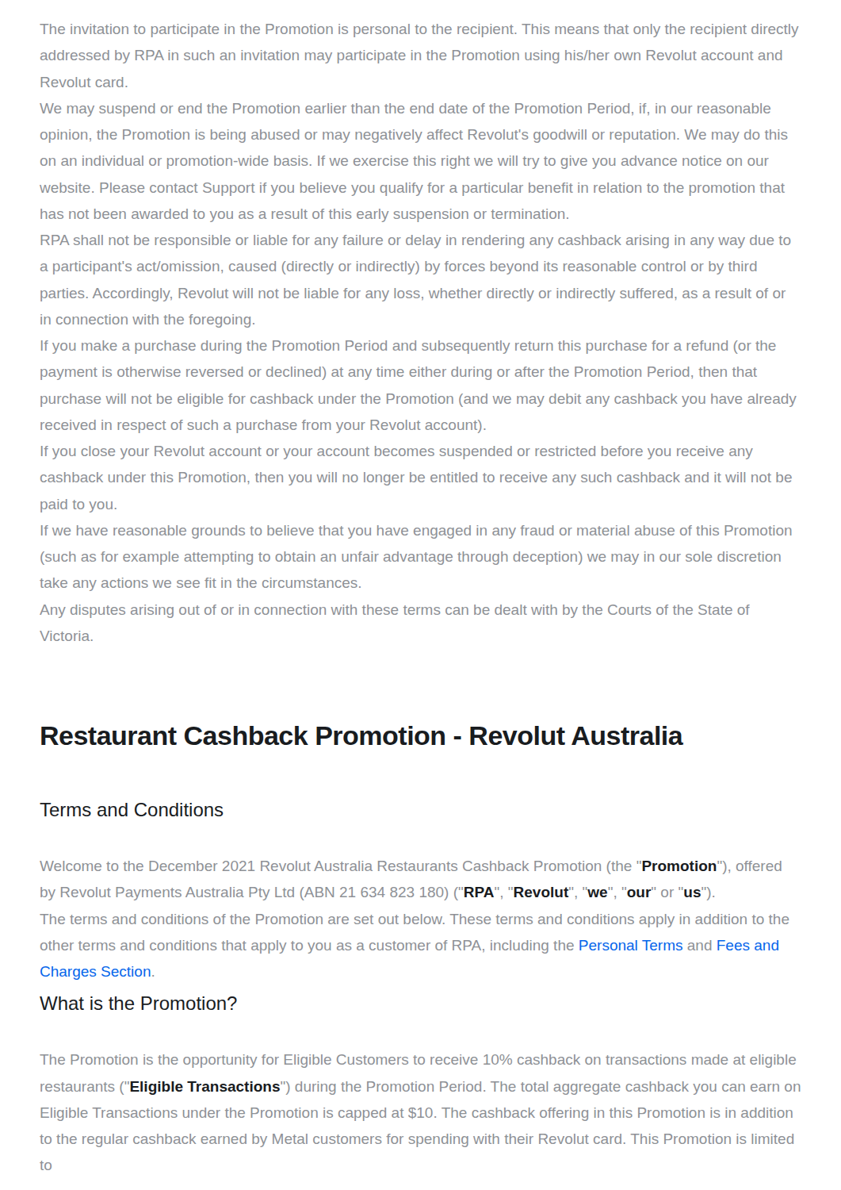The invitation to participate in the Promotion is personal to the recipient. This means that only the recipient directly addressed by RPA in such an invitation may participate in the Promotion using his/her own Revolut account and Revolut card.
We may suspend or end the Promotion earlier than the end date of the Promotion Period, if, in our reasonable opinion, the Promotion is being abused or may negatively affect Revolut's goodwill or reputation. We may do this on an individual or promotion-wide basis. If we exercise this right we will try to give you advance notice on our website. Please contact Support if you believe you qualify for a particular benefit in relation to the promotion that has not been awarded to you as a result of this early suspension or termination.
RPA shall not be responsible or liable for any failure or delay in rendering any cashback arising in any way due to a participant's act/omission, caused (directly or indirectly) by forces beyond its reasonable control or by third parties. Accordingly, Revolut will not be liable for any loss, whether directly or indirectly suffered, as a result of or in connection with the foregoing.
If you make a purchase during the Promotion Period and subsequently return this purchase for a refund (or the payment is otherwise reversed or declined) at any time either during or after the Promotion Period, then that purchase will not be eligible for cashback under the Promotion (and we may debit any cashback you have already received in respect of such a purchase from your Revolut account).
If you close your Revolut account or your account becomes suspended or restricted before you receive any cashback under this Promotion, then you will no longer be entitled to receive any such cashback and it will not be paid to you.
If we have reasonable grounds to believe that you have engaged in any fraud or material abuse of this Promotion (such as for example attempting to obtain an unfair advantage through deception) we may in our sole discretion take any actions we see fit in the circumstances.
Any disputes arising out of or in connection with these terms can be dealt with by the Courts of the State of Victoria.
Restaurant Cashback Promotion - Revolut Australia
Terms and Conditions
Welcome to the December 2021 Revolut Australia Restaurants Cashback Promotion (the "Promotion"), offered by Revolut Payments Australia Pty Ltd (ABN 21 634 823 180) ("RPA", "Revolut", "we", "our" or "us").
The terms and conditions of the Promotion are set out below. These terms and conditions apply in addition to the other terms and conditions that apply to you as a customer of RPA, including the Personal Terms and Fees and Charges Section.
What is the Promotion?
The Promotion is the opportunity for Eligible Customers to receive 10% cashback on transactions made at eligible restaurants ("Eligible Transactions") during the Promotion Period. The total aggregate cashback you can earn on Eligible Transactions under the Promotion is capped at $10. The cashback offering in this Promotion is in addition to the regular cashback earned by Metal customers for spending with their Revolut card. This Promotion is limited to